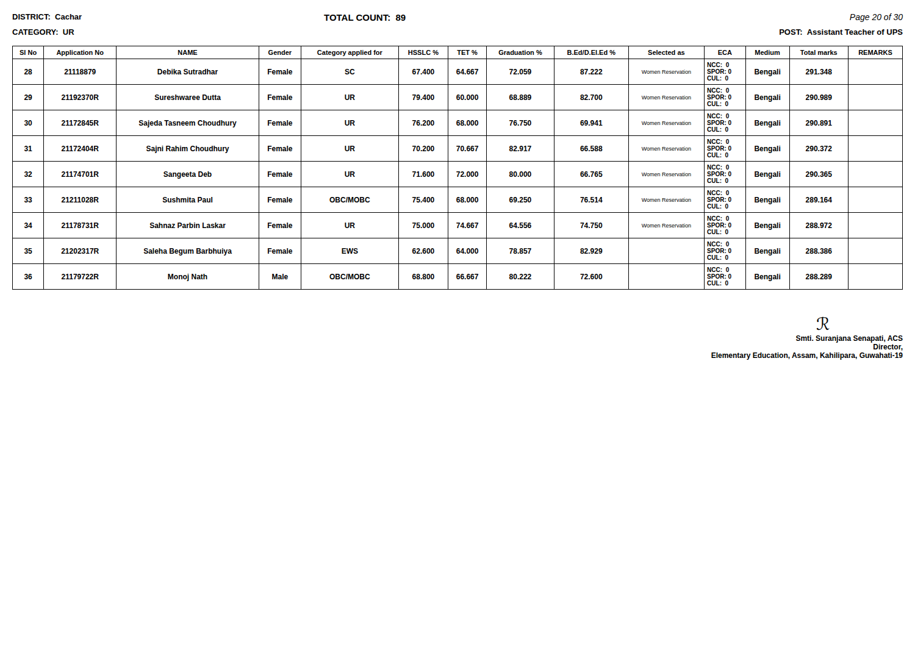DISTRICT: Cachar
TOTAL COUNT: 89
Page 20 of 30
CATEGORY: UR
POST: Assistant Teacher of UPS
| Sl No | Application No | NAME | Gender | Category applied for | HSSLC % | TET % | Graduation % | B.Ed/D.El.Ed % | Selected as | ECA | Medium | Total marks | REMARKS |
| --- | --- | --- | --- | --- | --- | --- | --- | --- | --- | --- | --- | --- | --- |
| 28 | 21118879 | Debika Sutradhar | Female | SC | 67.400 | 64.667 | 72.059 | 87.222 | Women Reservation | NCC: 0 SPOR: 0 CUL: 0 | Bengali | 291.348 | |
| 29 | 21192370R | Sureshwaree Dutta | Female | UR | 79.400 | 60.000 | 68.889 | 82.700 | Women Reservation | NCC: 0 SPOR: 0 CUL: 0 | Bengali | 290.989 | |
| 30 | 21172845R | Sajeda Tasneem Choudhury | Female | UR | 76.200 | 68.000 | 76.750 | 69.941 | Women Reservation | NCC: 0 SPOR: 0 CUL: 0 | Bengali | 290.891 | |
| 31 | 21172404R | Sajni Rahim Choudhury | Female | UR | 70.200 | 70.667 | 82.917 | 66.588 | Women Reservation | NCC: 0 SPOR: 0 CUL: 0 | Bengali | 290.372 | |
| 32 | 21174701R | Sangeeta Deb | Female | UR | 71.600 | 72.000 | 80.000 | 66.765 | Women Reservation | NCC: 0 SPOR: 0 CUL: 0 | Bengali | 290.365 | |
| 33 | 21211028R | Sushmita Paul | Female | OBC/MOBC | 75.400 | 68.000 | 69.250 | 76.514 | Women Reservation | NCC: 0 SPOR: 0 CUL: 0 | Bengali | 289.164 | |
| 34 | 21178731R | Sahnaz Parbin Laskar | Female | UR | 75.000 | 74.667 | 64.556 | 74.750 | Women Reservation | NCC: 0 SPOR: 0 CUL: 0 | Bengali | 288.972 | |
| 35 | 21202317R | Saleha Begum Barbhuiya | Female | EWS | 62.600 | 64.000 | 78.857 | 82.929 | | NCC: 0 SPOR: 0 CUL: 0 | Bengali | 288.386 | |
| 36 | 21179722R | Monoj Nath | Male | OBC/MOBC | 68.800 | 66.667 | 80.222 | 72.600 | | NCC: 0 SPOR: 0 CUL: 0 | Bengali | 288.289 | |
ℛ
Smti. Suranjana Senapati, ACS
Director,
Elementary Education, Assam, Kahilipara, Guwahati-19